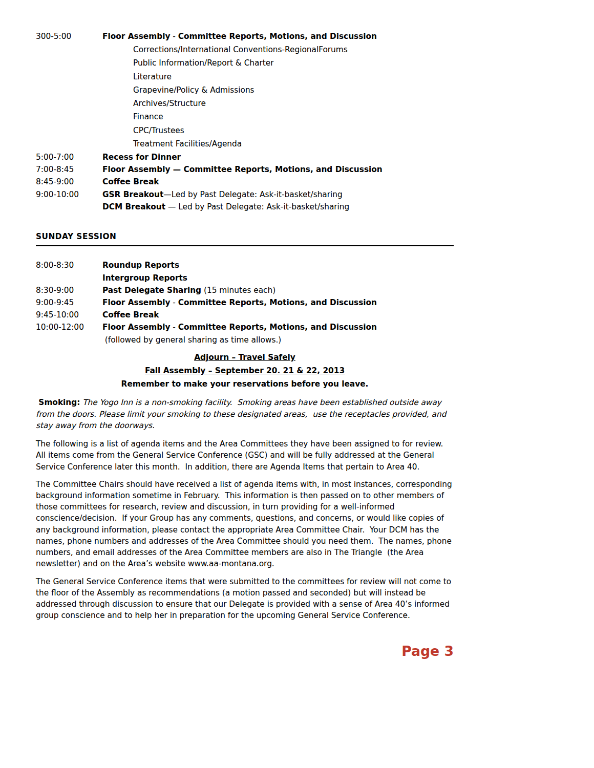| 300-5:00 | Floor Assembly - Committee Reports, Motions, and Discussion |
| | Corrections/International Conventions-RegionalForums Public Information/Report & Charter Literature Grapevine/Policy & Admissions Archives/Structure Finance CPC/Trustees Treatment Facilities/Agenda |
| 5:00-7:00 | Recess for Dinner |
| 7:00-8:45 | Floor Assembly — Committee Reports, Motions, and Discussion |
| 8:45-9:00 | Coffee Break |
| 9:00-10:00 | GSR Breakout —Led by Past Delegate: Ask-it-basket/sharing |
| | DCM Breakout — Led by Past Delegate: Ask-it-basket/sharing |
SUNDAY SESSION
| 8:00-8:30 | Roundup Reports |
| | Intergroup Reports |
| 8:30-9:00 | Past Delegate Sharing (15 minutes each) |
| 9:00-9:45 | Floor Assembly - Committee Reports, Motions, and Discussion |
| 9:45-10:00 | Coffee Break |
| 10:00-12:00 | Floor Assembly - Committee Reports, Motions, and Discussion |
| | (followed by general sharing as time allows.) |
Adjourn – Travel Safely
Fall Assembly – September 20. 21 & 22, 2013
Remember to make your reservations before you leave.
Smoking: The Yogo Inn is a non-smoking facility. Smoking areas have been established outside away from the doors. Please limit your smoking to these designated areas, use the receptacles provided, and stay away from the doorways.
The following is a list of agenda items and the Area Committees they have been assigned to for review. All items come from the General Service Conference (GSC) and will be fully addressed at the General Service Conference later this month. In addition, there are Agenda Items that pertain to Area 40.
The Committee Chairs should have received a list of agenda items with, in most instances, corresponding background information sometime in February. This information is then passed on to other members of those committees for research, review and discussion, in turn providing for a well-informed conscience/decision. If your Group has any comments, questions, and concerns, or would like copies of any background information, please contact the appropriate Area Committee Chair. Your DCM has the names, phone numbers and addresses of the Area Committee should you need them. The names, phone numbers, and email addresses of the Area Committee members are also in The Triangle (the Area newsletter) and on the Area’s website www.aa-montana.org.
The General Service Conference items that were submitted to the committees for review will not come to the floor of the Assembly as recommendations (a motion passed and seconded) but will instead be addressed through discussion to ensure that our Delegate is provided with a sense of Area 40’s informed group conscience and to help her in preparation for the upcoming General Service Conference.
Page 3